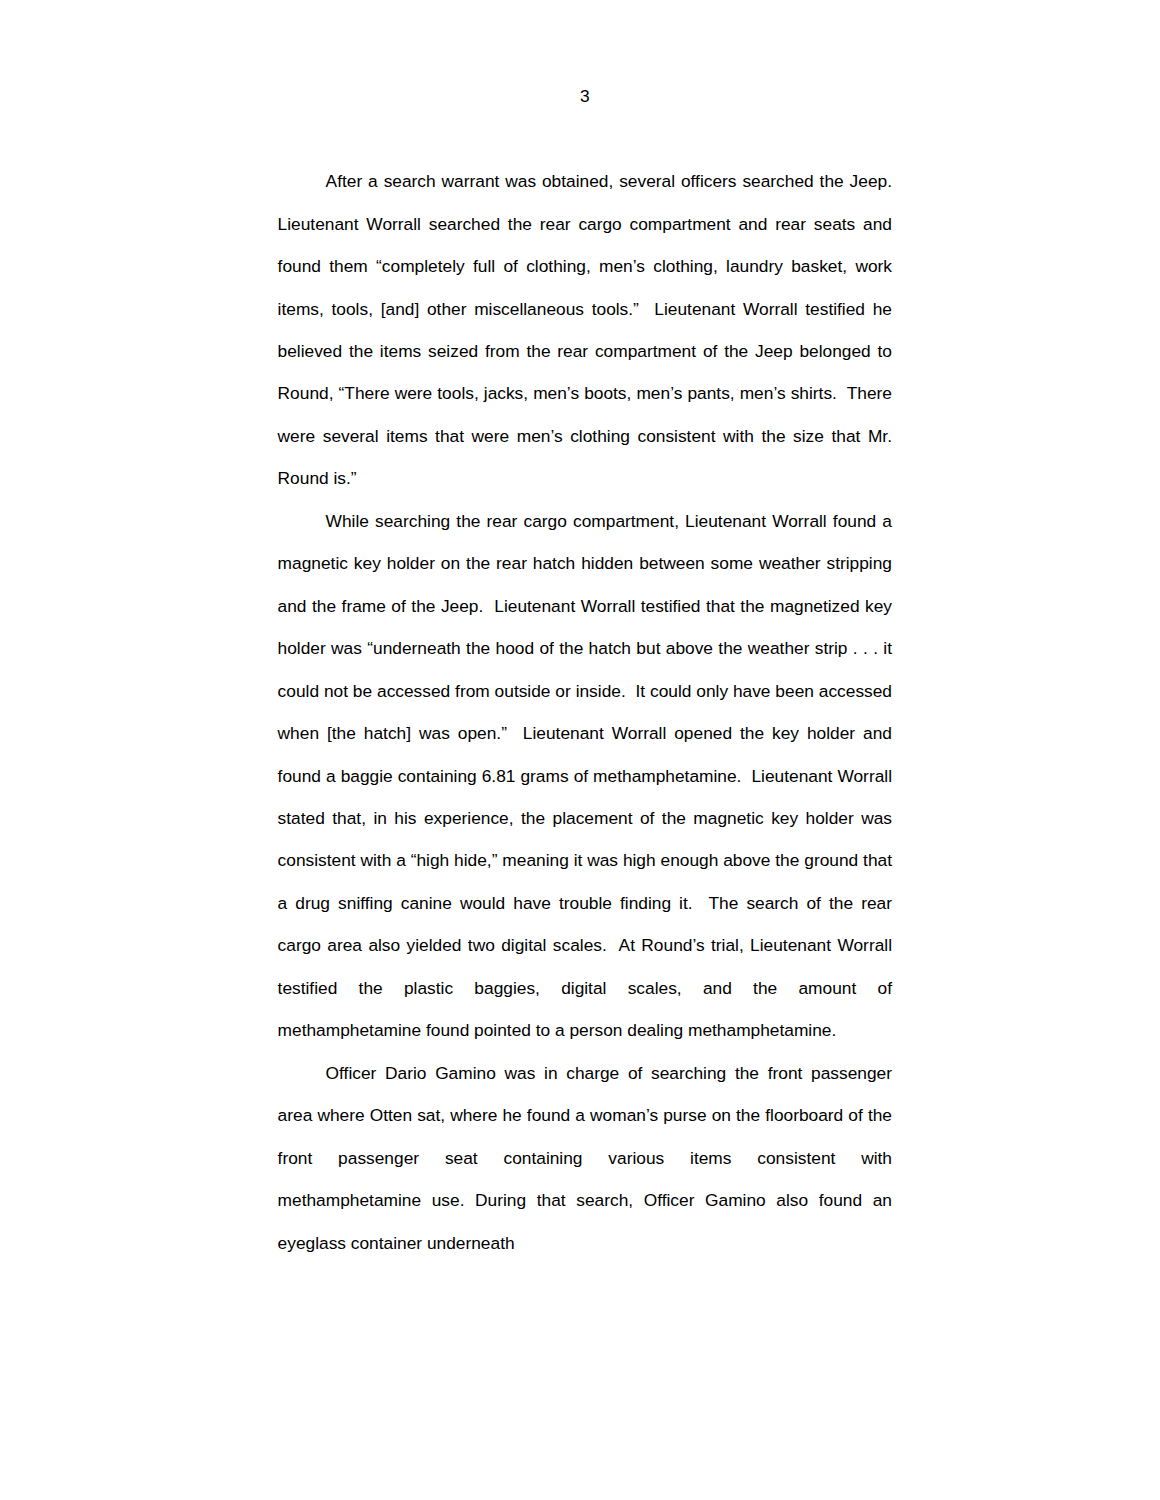3
After a search warrant was obtained, several officers searched the Jeep. Lieutenant Worrall searched the rear cargo compartment and rear seats and found them “completely full of clothing, men’s clothing, laundry basket, work items, tools, [and] other miscellaneous tools.” Lieutenant Worrall testified he believed the items seized from the rear compartment of the Jeep belonged to Round, “There were tools, jacks, men’s boots, men’s pants, men’s shirts. There were several items that were men’s clothing consistent with the size that Mr. Round is.”
While searching the rear cargo compartment, Lieutenant Worrall found a magnetic key holder on the rear hatch hidden between some weather stripping and the frame of the Jeep. Lieutenant Worrall testified that the magnetized key holder was “underneath the hood of the hatch but above the weather strip . . . it could not be accessed from outside or inside. It could only have been accessed when [the hatch] was open.” Lieutenant Worrall opened the key holder and found a baggie containing 6.81 grams of methamphetamine. Lieutenant Worrall stated that, in his experience, the placement of the magnetic key holder was consistent with a “high hide,” meaning it was high enough above the ground that a drug sniffing canine would have trouble finding it. The search of the rear cargo area also yielded two digital scales. At Round’s trial, Lieutenant Worrall testified the plastic baggies, digital scales, and the amount of methamphetamine found pointed to a person dealing methamphetamine.
Officer Dario Gamino was in charge of searching the front passenger area where Otten sat, where he found a woman’s purse on the floorboard of the front passenger seat containing various items consistent with methamphetamine use. During that search, Officer Gamino also found an eyeglass container underneath